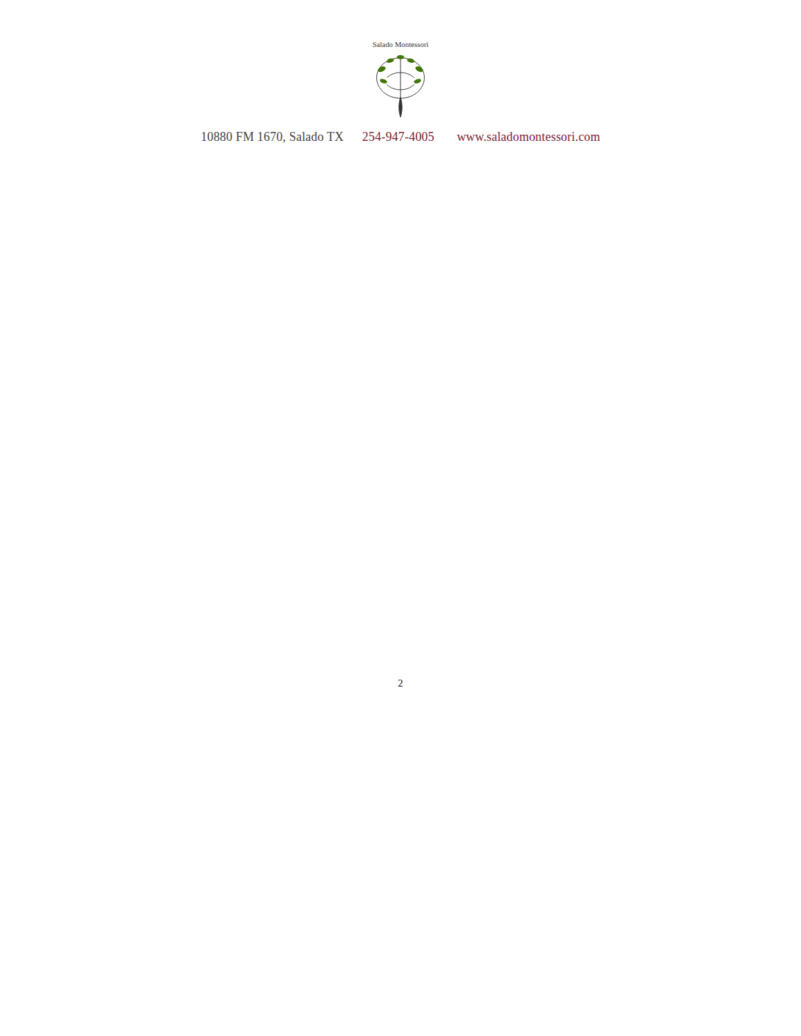10880 FM 1670, Salado TX 254-947-4005 www.saladomontessori.com
2